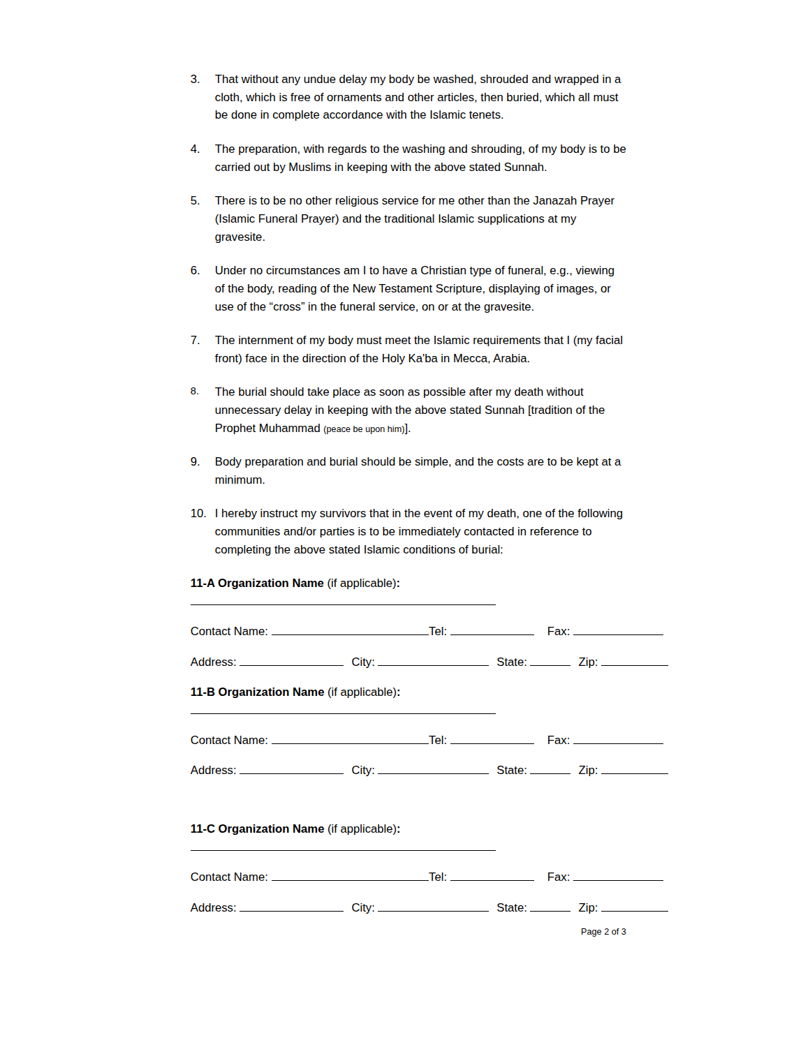3. That without any undue delay my body be washed, shrouded and wrapped in a cloth, which is free of ornaments and other articles, then buried, which all must be done in complete accordance with the Islamic tenets.
4. The preparation, with regards to the washing and shrouding, of my body is to be carried out by Muslims in keeping with the above stated Sunnah.
5. There is to be no other religious service for me other than the Janazah Prayer (Islamic Funeral Prayer) and the traditional Islamic supplications at my gravesite.
6. Under no circumstances am I to have a Christian type of funeral, e.g., viewing of the body, reading of the New Testament Scripture, displaying of images, or use of the “cross” in the funeral service, on or at the gravesite.
7. The internment of my body must meet the Islamic requirements that I (my facial front) face in the direction of the Holy Ka'ba in Mecca, Arabia.
8. The burial should take place as soon as possible after my death without unnecessary delay in keeping with the above stated Sunnah [tradition of the Prophet Muhammad (peace be upon him)].
9. Body preparation and burial should be simple, and the costs are to be kept at a minimum.
10. I hereby instruct my survivors that in the event of my death, one of the following communities and/or parties is to be immediately contacted in reference to completing the above stated Islamic conditions of burial:
11-A Organization Name (if applicable):
Contact Name: Tel: Fax:
Address: City: State: Zip:
11-B Organization Name (if applicable):
Contact Name: Tel: Fax:
Address: City: State: Zip:
11-C Organization Name (if applicable):
Contact Name: Tel: Fax:
Address: City: State: Zip:
Page 2 of 3